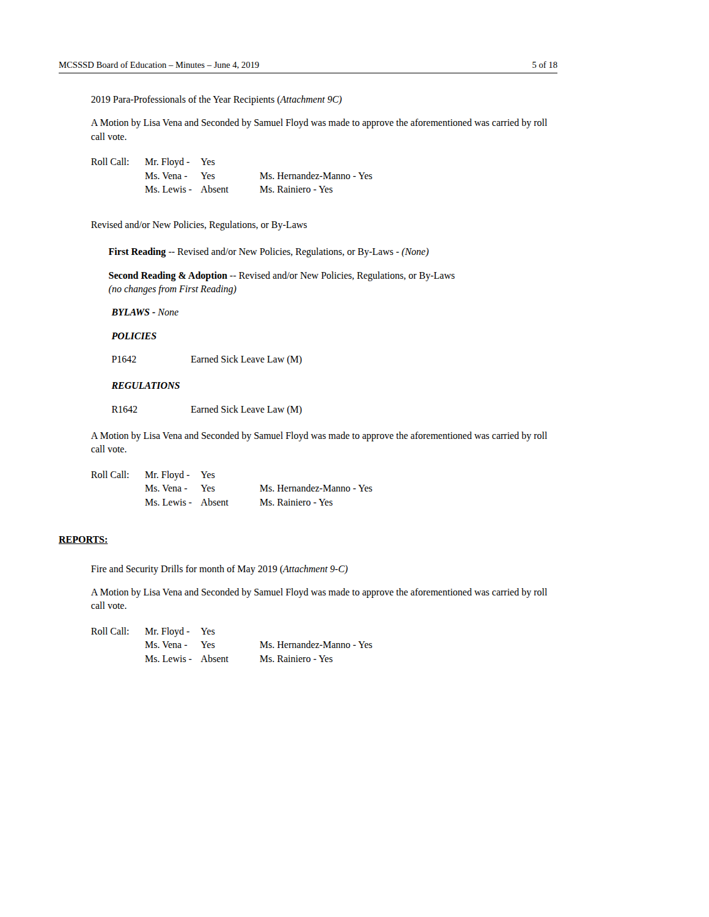MCSSSD Board of Education – Minutes – June 4, 2019 5 of 18
2019 Para-Professionals of the Year Recipients (Attachment 9C)
A Motion by Lisa Vena and Seconded by Samuel Floyd was made to approve the aforementioned was carried by roll call vote.
| Roll Call: | Mr. Floyd - | Yes | |
| | Ms. Vena - | Yes | Ms. Hernandez-Manno - Yes |
| | Ms. Lewis - | Absent | Ms. Rainiero - Yes |
Revised and/or New Policies, Regulations, or By-Laws
First Reading -- Revised and/or New Policies, Regulations, or By-Laws - (None)
Second Reading & Adoption -- Revised and/or New Policies, Regulations, or By-Laws
(no changes from First Reading)
BYLAWS - None
POLICIES
P1642 Earned Sick Leave Law (M)
REGULATIONS
R1642 Earned Sick Leave Law (M)
A Motion by Lisa Vena and Seconded by Samuel Floyd was made to approve the aforementioned was carried by roll call vote.
| Roll Call: | Mr. Floyd - | Yes | |
| | Ms. Vena - | Yes | Ms. Hernandez-Manno - Yes |
| | Ms. Lewis - | Absent | Ms. Rainiero - Yes |
REPORTS:
Fire and Security Drills for month of May 2019 (Attachment 9-C)
A Motion by Lisa Vena and Seconded by Samuel Floyd was made to approve the aforementioned was carried by roll call vote.
| Roll Call: | Mr. Floyd - | Yes | |
| | Ms. Vena - | Yes | Ms. Hernandez-Manno - Yes |
| | Ms. Lewis - | Absent | Ms. Rainiero - Yes |